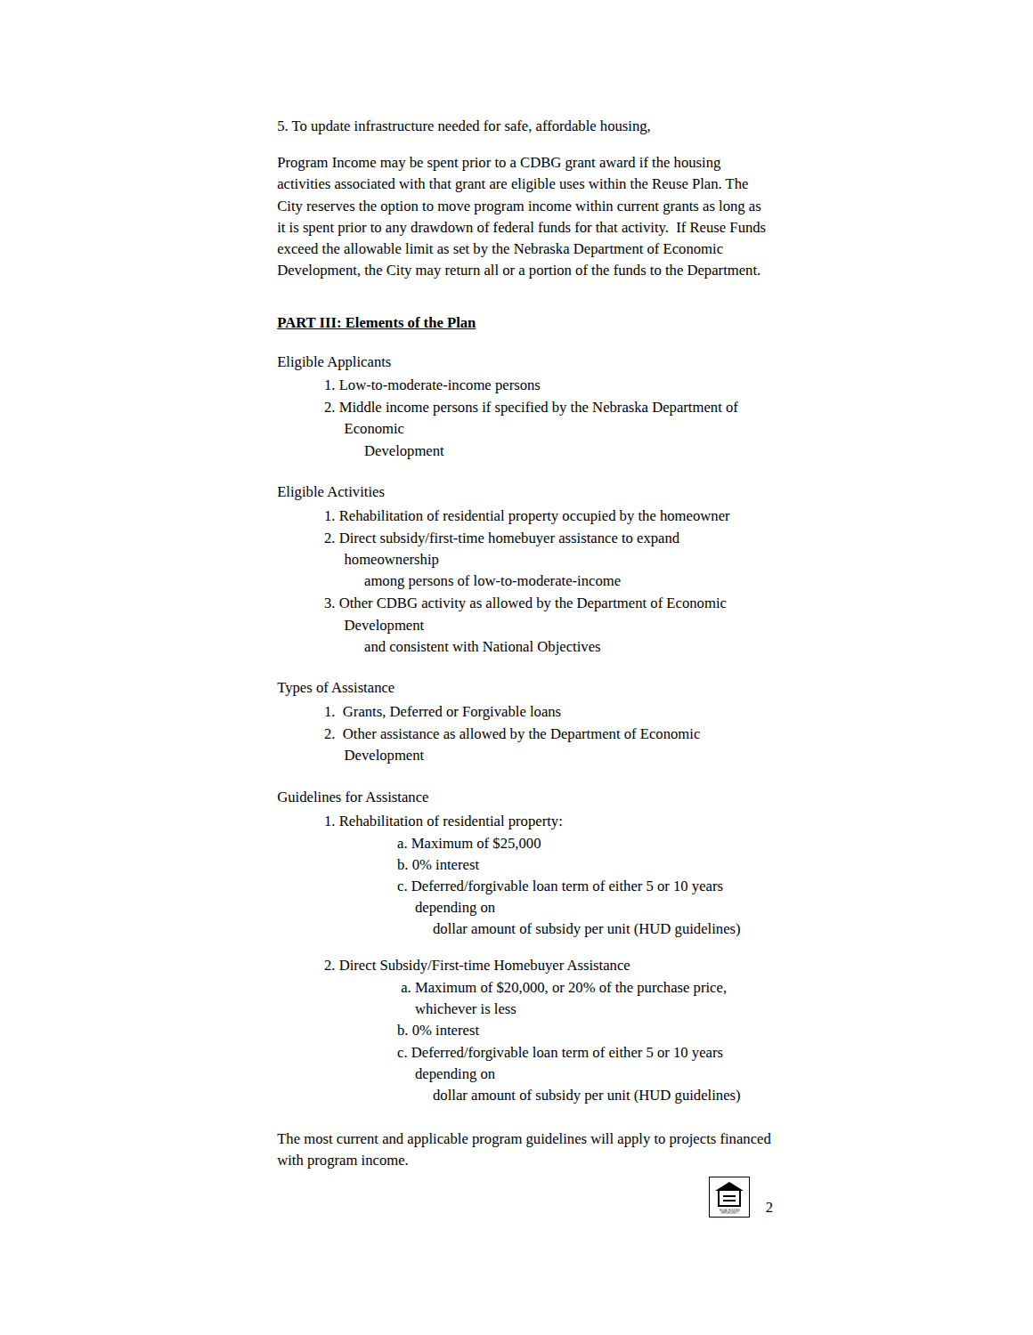5. To update infrastructure needed for safe, affordable housing,
Program Income may be spent prior to a CDBG grant award if the housing activities associated with that grant are eligible uses within the Reuse Plan. The City reserves the option to move program income within current grants as long as it is spent prior to any drawdown of federal funds for that activity. If Reuse Funds exceed the allowable limit as set by the Nebraska Department of Economic Development, the City may return all or a portion of the funds to the Department.
PART III: Elements of the Plan
Eligible Applicants
1. Low-to-moderate-income persons
2. Middle income persons if specified by the Nebraska Department of Economic Development
Eligible Activities
1. Rehabilitation of residential property occupied by the homeowner
2. Direct subsidy/first-time homebuyer assistance to expand homeownership among persons of low-to-moderate-income
3. Other CDBG activity as allowed by the Department of Economic Development and consistent with National Objectives
Types of Assistance
1. Grants, Deferred or Forgivable loans
2. Other assistance as allowed by the Department of Economic Development
Guidelines for Assistance
1. Rehabilitation of residential property:
a. Maximum of $25,000
b. 0% interest
c. Deferred/forgivable loan term of either 5 or 10 years depending on dollar amount of subsidy per unit (HUD guidelines)
2. Direct Subsidy/First-time Homebuyer Assistance
a. Maximum of $20,000, or 20% of the purchase price, whichever is less
b. 0% interest
c. Deferred/forgivable loan term of either 5 or 10 years depending on dollar amount of subsidy per unit (HUD guidelines)
The most current and applicable program guidelines will apply to projects financed with program income.
EQUAL HOUSING
OPPORTUNITY
2